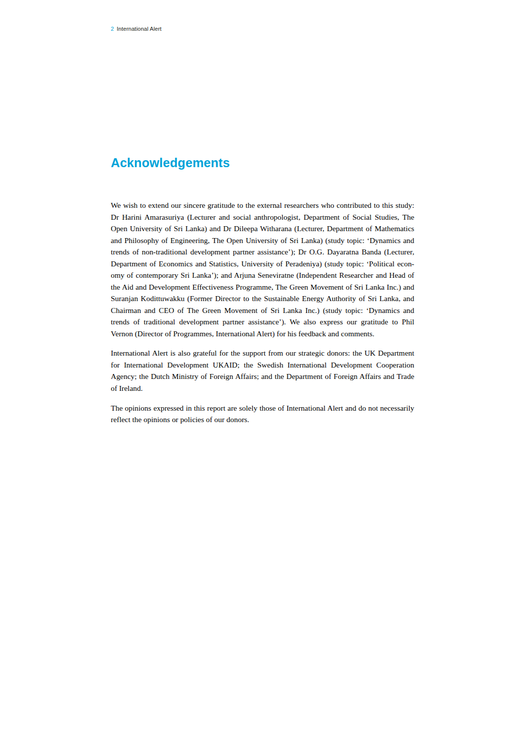2 International Alert
Acknowledgements
We wish to extend our sincere gratitude to the external researchers who contributed to this study: Dr Harini Amarasuriya (Lecturer and social anthropologist, Department of Social Studies, The Open University of Sri Lanka) and Dr Dileepa Witharana (Lecturer, Department of Mathematics and Philosophy of Engineering, The Open University of Sri Lanka) (study topic: ‘Dynamics and trends of non-traditional development partner assistance’); Dr O.G. Dayaratna Banda (Lecturer, Department of Economics and Statistics, University of Peradeniya) (study topic: ‘Political economy of contemporary Sri Lanka’); and Arjuna Seneviratne (Independent Researcher and Head of the Aid and Development Effectiveness Programme, The Green Movement of Sri Lanka Inc.) and Suranjan Kodittuwakku (Former Director to the Sustainable Energy Authority of Sri Lanka, and Chairman and CEO of The Green Movement of Sri Lanka Inc.) (study topic: ‘Dynamics and trends of traditional development partner assistance’). We also express our gratitude to Phil Vernon (Director of Programmes, International Alert) for his feedback and comments.
International Alert is also grateful for the support from our strategic donors: the UK Department for International Development UKAID; the Swedish International Development Cooperation Agency; the Dutch Ministry of Foreign Affairs; and the Department of Foreign Affairs and Trade of Ireland.
The opinions expressed in this report are solely those of International Alert and do not necessarily reflect the opinions or policies of our donors.